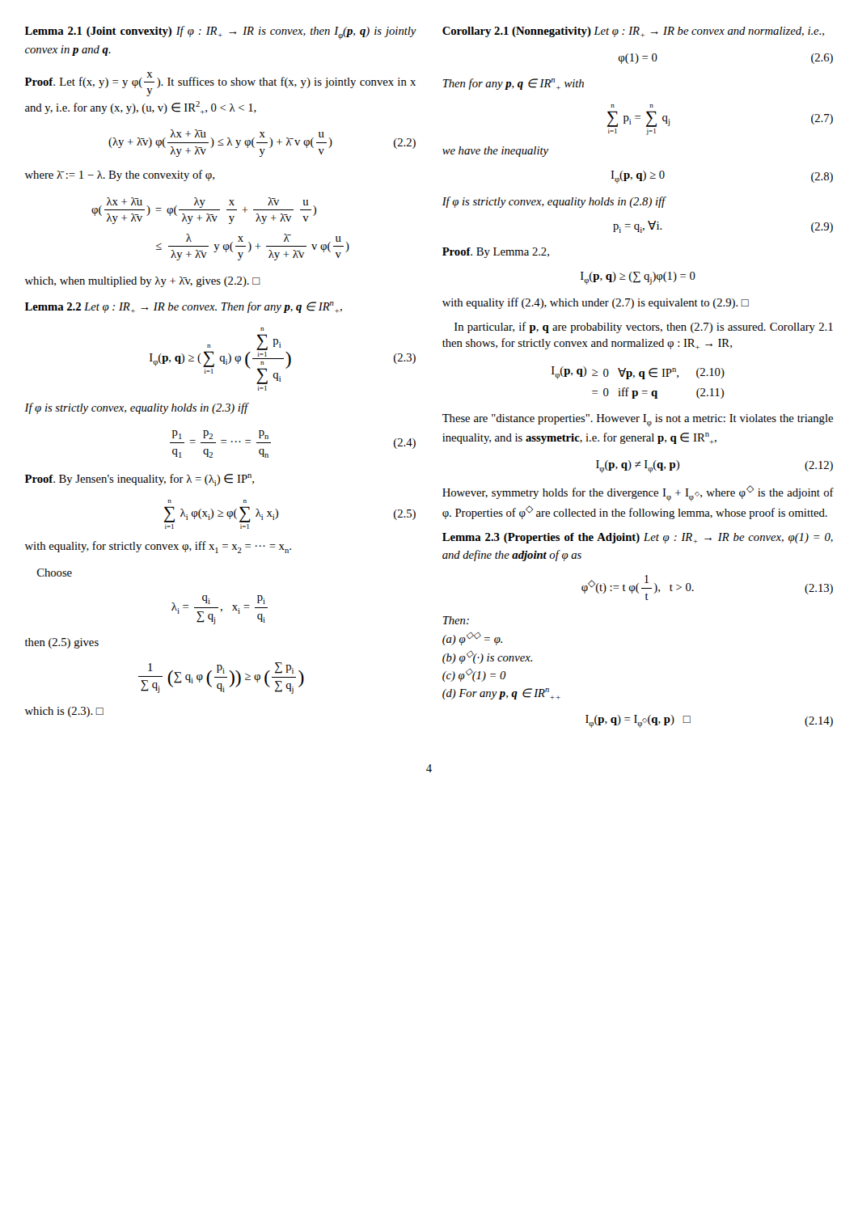Lemma 2.1 (Joint convexity) If φ : IR+ → IR is convex, then Iφ(p, q) is jointly convex in p and q.
Proof. Let f(x, y) = y φ(xy). It suffices to show that f(x, y) is jointly convex in x and y, i.e. for any (x, y), (u, v) ∈ IR2+, 0 < λ < 1,
(λy + λ̄v) φ(λx + λ̄u λy + λ̄v) ≤ λ y φ(xy) + λ̄ v φ(uv) (2.2)
where λ̄ := 1 − λ. By the convexity of φ,
| φ( λx + λ̄u λy + λ̄v ) | = | φ( λy λy + λ̄v x y + λ̄v λy + λ̄v u v ) |
| | ≤ | λ λy + λ̄v y φ( x y ) + λ̄ λy + λ̄v v φ( u v ) |
which, when multiplied by λy + λ̄v, gives (2.2). □
Lemma 2.2 Let φ : IR+ → IR be convex. Then for any p, q ∈ IRn+,
Iφ(p, q) ≥ (n∑i=1 qi) φ (n∑i=1 pi n∑i=1 qi) (2.3)
If φ is strictly convex, equality holds in (2.3) iff
p1 q1 = p2 q2 = ··· = pn qn (2.4)
Proof. By Jensen's inequality, for λ = (λi) ∈ IPn,
n∑i=1 λi φ(xi) ≥ φ(n∑i=1 λi xi) (2.5)
with equality, for strictly convex φ, iff x1 = x2 = ··· = xn.
Choose
λi = qi∑ qj, xi = pi qi
then (2.5) gives
1∑ qj (∑ qi φ (pi qi)) ≥ φ (∑ pi∑ qj)
which is (2.3). □
Corollary 2.1 (Nonnegativity) Let φ : IR+ → IR be convex and normalized, i.e.,
φ(1) = 0 (2.6)
Then for any p, q ∈ IRn+ with
n∑i=1 pi = n∑j=1 qj (2.7)
we have the inequality
Iφ(p, q) ≥ 0 (2.8)
If φ is strictly convex, equality holds in (2.8) iff
pi = qi, ∀i. (2.9)
Proof. By Lemma 2.2,
Iφ(p, q) ≥ (∑ qj)φ(1) = 0
with equality iff (2.4), which under (2.7) is equivalent to (2.9). □
In particular, if p, q are probability vectors, then (2.7) is assured. Corollary 2.1 then shows, for strictly convex and normalized φ : IR+ → IR,
| I φ ( p , q ) | ≥ | 0 ∀ p , q ∈ IP n , | (2.10) |
| | = | 0 iff p = q | (2.11) |
These are "distance properties". However Iφ is not a metric: It violates the triangle inequality, and is assymetric, i.e. for general p, q ∈ IRn+,
Iφ(p, q) ≠ Iφ(q, p) (2.12)
However, symmetry holds for the divergence Iφ + Iφ◇, where φ◇ is the adjoint of φ. Properties of φ◇ are collected in the following lemma, whose proof is omitted.
Lemma 2.3 (Properties of the Adjoint) Let φ : IR+ → IR be convex, φ(1) = 0, and define the adjoint of φ as
φ◇(t) := t φ(1 t), t > 0. (2.13)
Then:
(a) φ◇◇ = φ.
(b) φ◇(·) is convex.
(c) φ◇(1) = 0
(d) For any p, q ∈ IRn++
Iφ(p, q) = Iφ◇(q, p) □ (2.14)
4